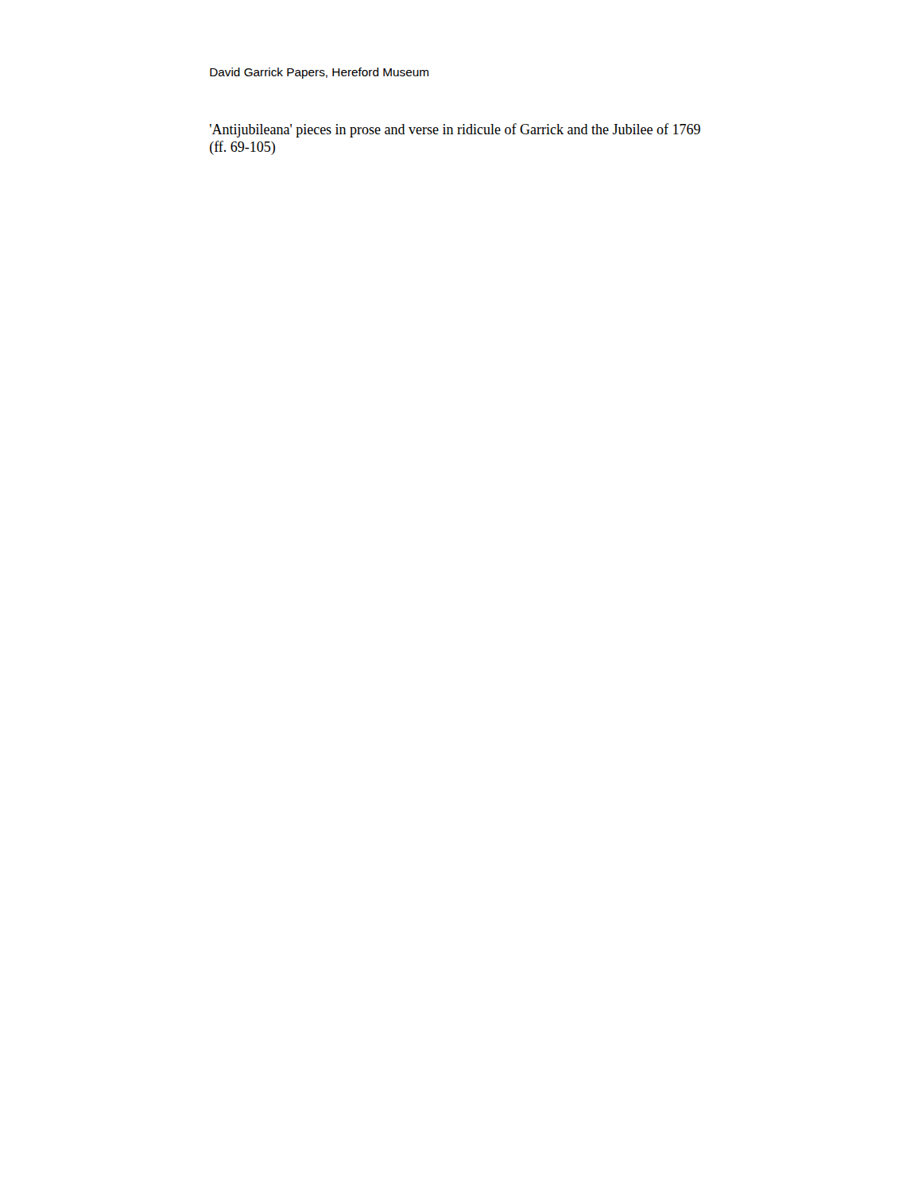David Garrick Papers, Hereford Museum
'Antijubileana' pieces in prose and verse in ridicule of Garrick and the Jubilee of 1769 (ff. 69-105)